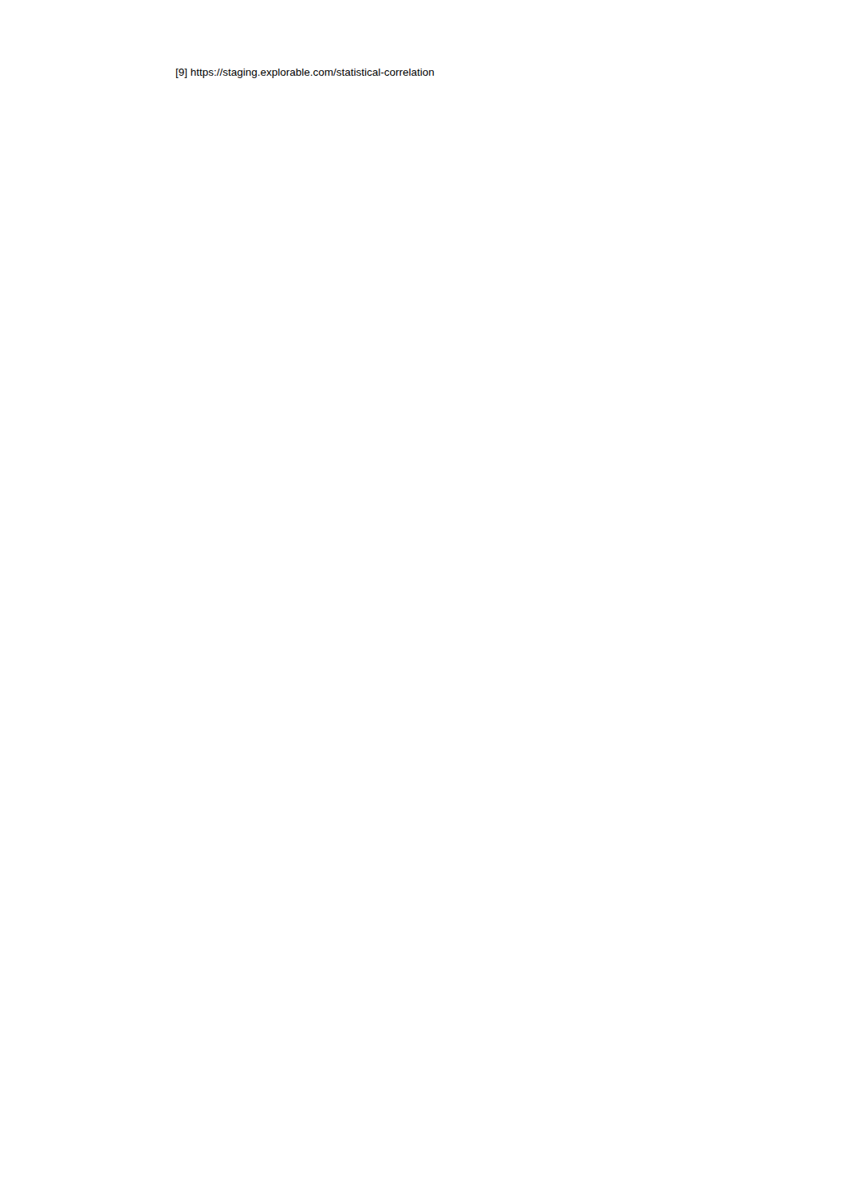[9] https://staging.explorable.com/statistical-correlation